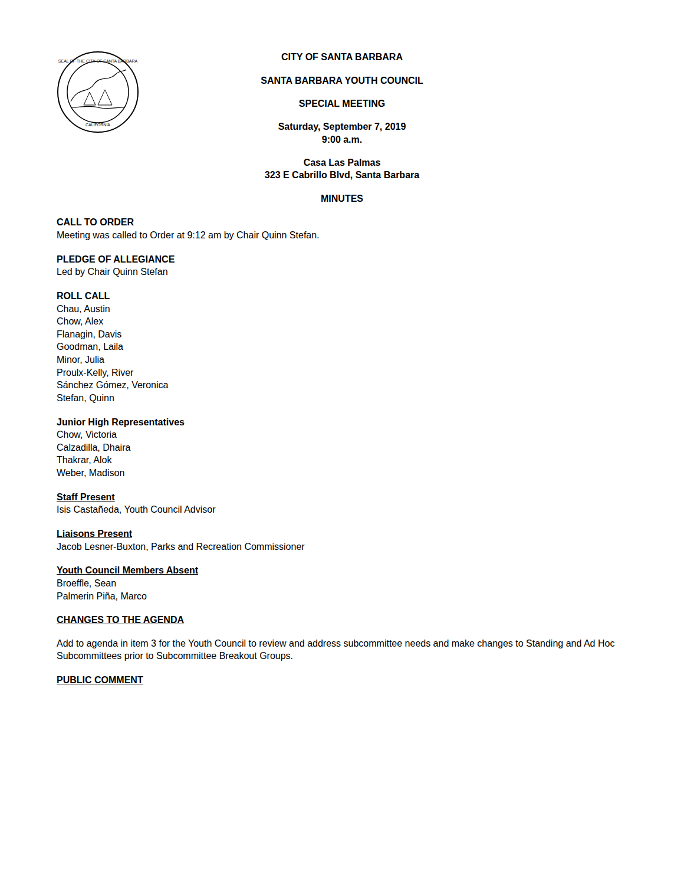SEAL OF THE CITY OF SANTA BARBARA CALIFORNIA
CITY OF SANTA BARBARA
SANTA BARBARA YOUTH COUNCIL
SPECIAL MEETING
Saturday, September 7, 2019
9:00 a.m.
Casa Las Palmas
323 E Cabrillo Blvd, Santa Barbara
MINUTES
CALL TO ORDER
Meeting was called to Order at 9:12 am by Chair Quinn Stefan.
PLEDGE OF ALLEGIANCE
Led by Chair Quinn Stefan
ROLL CALL
Chau, Austin
Chow, Alex
Flanagin, Davis
Goodman, Laila
Minor, Julia
Proulx-Kelly, River
Sánchez Gómez, Veronica
Stefan, Quinn
Junior High Representatives
Chow, Victoria
Calzadilla, Dhaira
Thakrar, Alok
Weber, Madison
Staff Present
Isis Castañeda, Youth Council Advisor
Liaisons Present
Jacob Lesner-Buxton, Parks and Recreation Commissioner
Youth Council Members Absent
Broeffle, Sean
Palmerin Piña, Marco
CHANGES TO THE AGENDA
Add to agenda in item 3 for the Youth Council to review and address subcommittee needs and make changes to Standing and Ad Hoc Subcommittees prior to Subcommittee Breakout Groups.
PUBLIC COMMENT